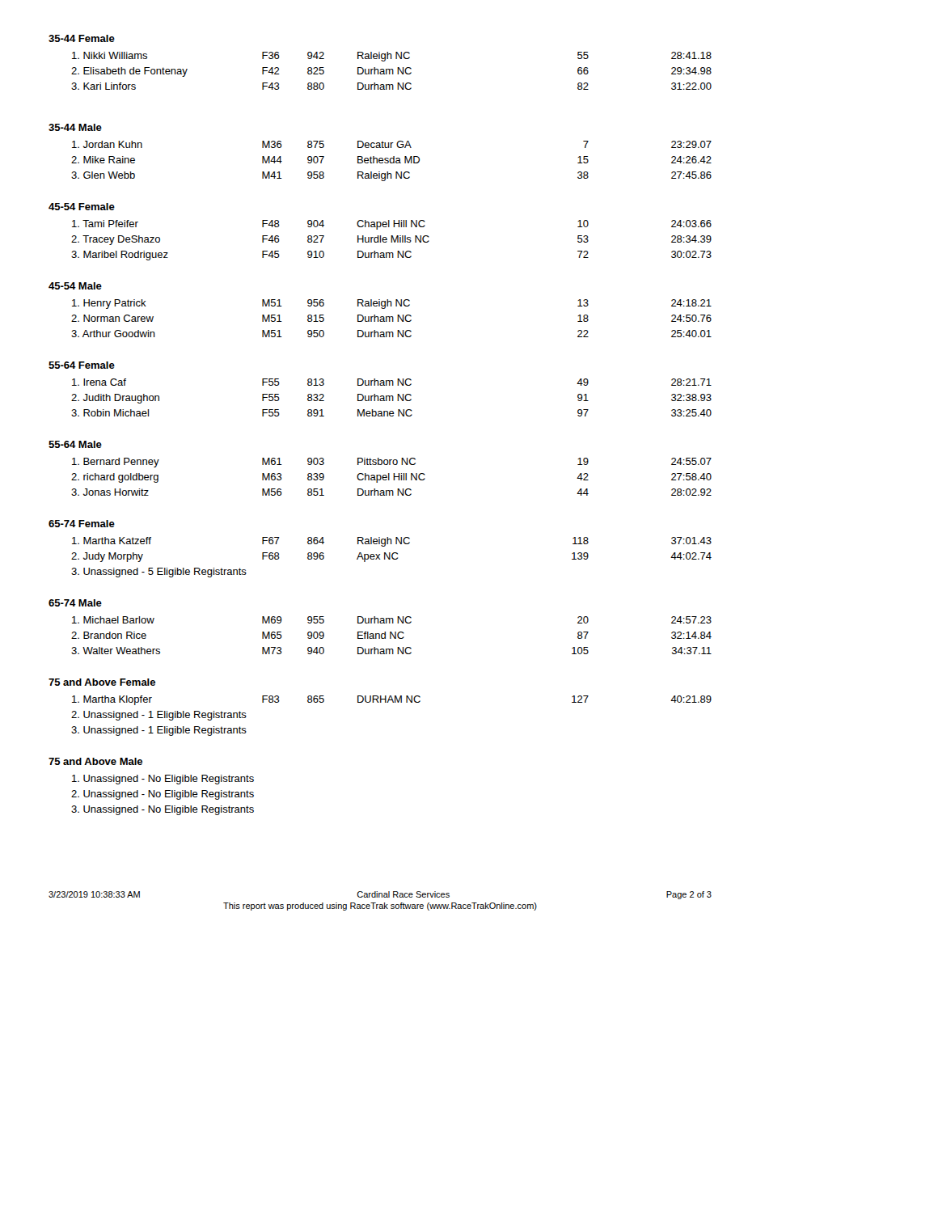35-44 Female
| 1. Nikki Williams | F36 | 942 | Raleigh NC | 55 | 28:41.18 |
| 2. Elisabeth de Fontenay | F42 | 825 | Durham NC | 66 | 29:34.98 |
| 3. Kari Linfors | F43 | 880 | Durham NC | 82 | 31:22.00 |
35-44 Male
| 1. Jordan Kuhn | M36 | 875 | Decatur GA | 7 | 23:29.07 |
| 2. Mike Raine | M44 | 907 | Bethesda MD | 15 | 24:26.42 |
| 3. Glen Webb | M41 | 958 | Raleigh NC | 38 | 27:45.86 |
45-54 Female
| 1. Tami Pfeifer | F48 | 904 | Chapel Hill NC | 10 | 24:03.66 |
| 2. Tracey DeShazo | F46 | 827 | Hurdle Mills NC | 53 | 28:34.39 |
| 3. Maribel Rodriguez | F45 | 910 | Durham NC | 72 | 30:02.73 |
45-54 Male
| 1. Henry Patrick | M51 | 956 | Raleigh NC | 13 | 24:18.21 |
| 2. Norman Carew | M51 | 815 | Durham NC | 18 | 24:50.76 |
| 3. Arthur Goodwin | M51 | 950 | Durham NC | 22 | 25:40.01 |
55-64 Female
| 1. Irena Caf | F55 | 813 | Durham NC | 49 | 28:21.71 |
| 2. Judith Draughon | F55 | 832 | Durham NC | 91 | 32:38.93 |
| 3. Robin Michael | F55 | 891 | Mebane NC | 97 | 33:25.40 |
55-64 Male
| 1. Bernard Penney | M61 | 903 | Pittsboro NC | 19 | 24:55.07 |
| 2. richard goldberg | M63 | 839 | Chapel Hill NC | 42 | 27:58.40 |
| 3. Jonas Horwitz | M56 | 851 | Durham NC | 44 | 28:02.92 |
65-74 Female
| 1. Martha Katzeff | F67 | 864 | Raleigh NC | 118 | 37:01.43 |
| 2. Judy Morphy | F68 | 896 | Apex NC | 139 | 44:02.74 |
| 3. Unassigned - 5 Eligible Registrants |
65-74 Male
| 1. Michael Barlow | M69 | 955 | Durham NC | 20 | 24:57.23 |
| 2. Brandon Rice | M65 | 909 | Efland NC | 87 | 32:14.84 |
| 3. Walter Weathers | M73 | 940 | Durham NC | 105 | 34:37.11 |
75 and Above Female
| 1. Martha Klopfer | F83 | 865 | DURHAM NC | 127 | 40:21.89 |
| 2. Unassigned - 1 Eligible Registrants |
| 3. Unassigned - 1 Eligible Registrants |
75 and Above Male
| 1. Unassigned - No Eligible Registrants |
| 2. Unassigned - No Eligible Registrants |
| 3. Unassigned - No Eligible Registrants |
3/23/2019 10:38:33 AM Cardinal Race Services Page 2 of 3
This report was produced using RaceTrak software (www.RaceTrakOnline.com)